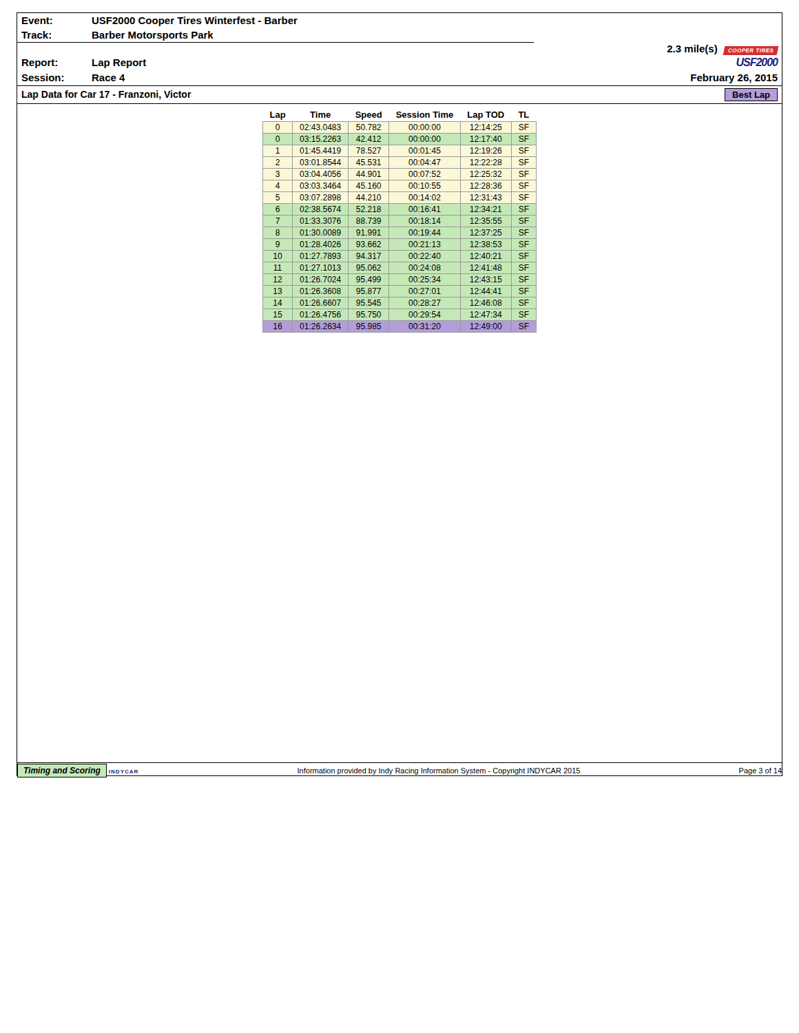| Event: | USF2000 Cooper Tires Winterfest - Barber | |
| Track: | Barber Motorsports Park |
| | 2.3 mile(s) COOPER TIRES |
| Report: | Lap Report | USF2000 |
| Session: | Race 4 | February 26, 2015 |
Lap Data for Car 17 - Franzoni, Victor Best Lap
| Lap | Time | Speed | Session Time | Lap TOD | TL |
| --- | --- | --- | --- | --- | --- |
| 0 | 02:43.0483 | 50.782 | 00:00:00 | 12:14:25 | SF |
| 0 | 03:15.2263 | 42.412 | 00:00:00 | 12:17:40 | SF |
| 1 | 01:45.4419 | 78.527 | 00:01:45 | 12:19:26 | SF |
| 2 | 03:01.8544 | 45.531 | 00:04:47 | 12:22:28 | SF |
| 3 | 03:04.4056 | 44.901 | 00:07:52 | 12:25:32 | SF |
| 4 | 03:03.3464 | 45.160 | 00:10:55 | 12:28:36 | SF |
| 5 | 03:07.2898 | 44.210 | 00:14:02 | 12:31:43 | SF |
| 6 | 02:38.5674 | 52.218 | 00:16:41 | 12:34:21 | SF |
| 7 | 01:33.3076 | 88.739 | 00:18:14 | 12:35:55 | SF |
| 8 | 01:30.0089 | 91.991 | 00:19:44 | 12:37:25 | SF |
| 9 | 01:28.4026 | 93.662 | 00:21:13 | 12:38:53 | SF |
| 10 | 01:27.7893 | 94.317 | 00:22:40 | 12:40:21 | SF |
| 11 | 01:27.1013 | 95.062 | 00:24:08 | 12:41:48 | SF |
| 12 | 01:26.7024 | 95.499 | 00:25:34 | 12:43:15 | SF |
| 13 | 01:26.3608 | 95.877 | 00:27:01 | 12:44:41 | SF |
| 14 | 01:26.6607 | 95.545 | 00:28:27 | 12:46:08 | SF |
| 15 | 01:26.4756 | 95.750 | 00:29:54 | 12:47:34 | SF |
| 16 | 01:26.2634 | 95.985 | 00:31:20 | 12:49:00 | SF |
Timing and Scoring INDYCAR
Information provided by Indy Racing Information System - Copyright INDYCAR 2015
Page 3 of 14